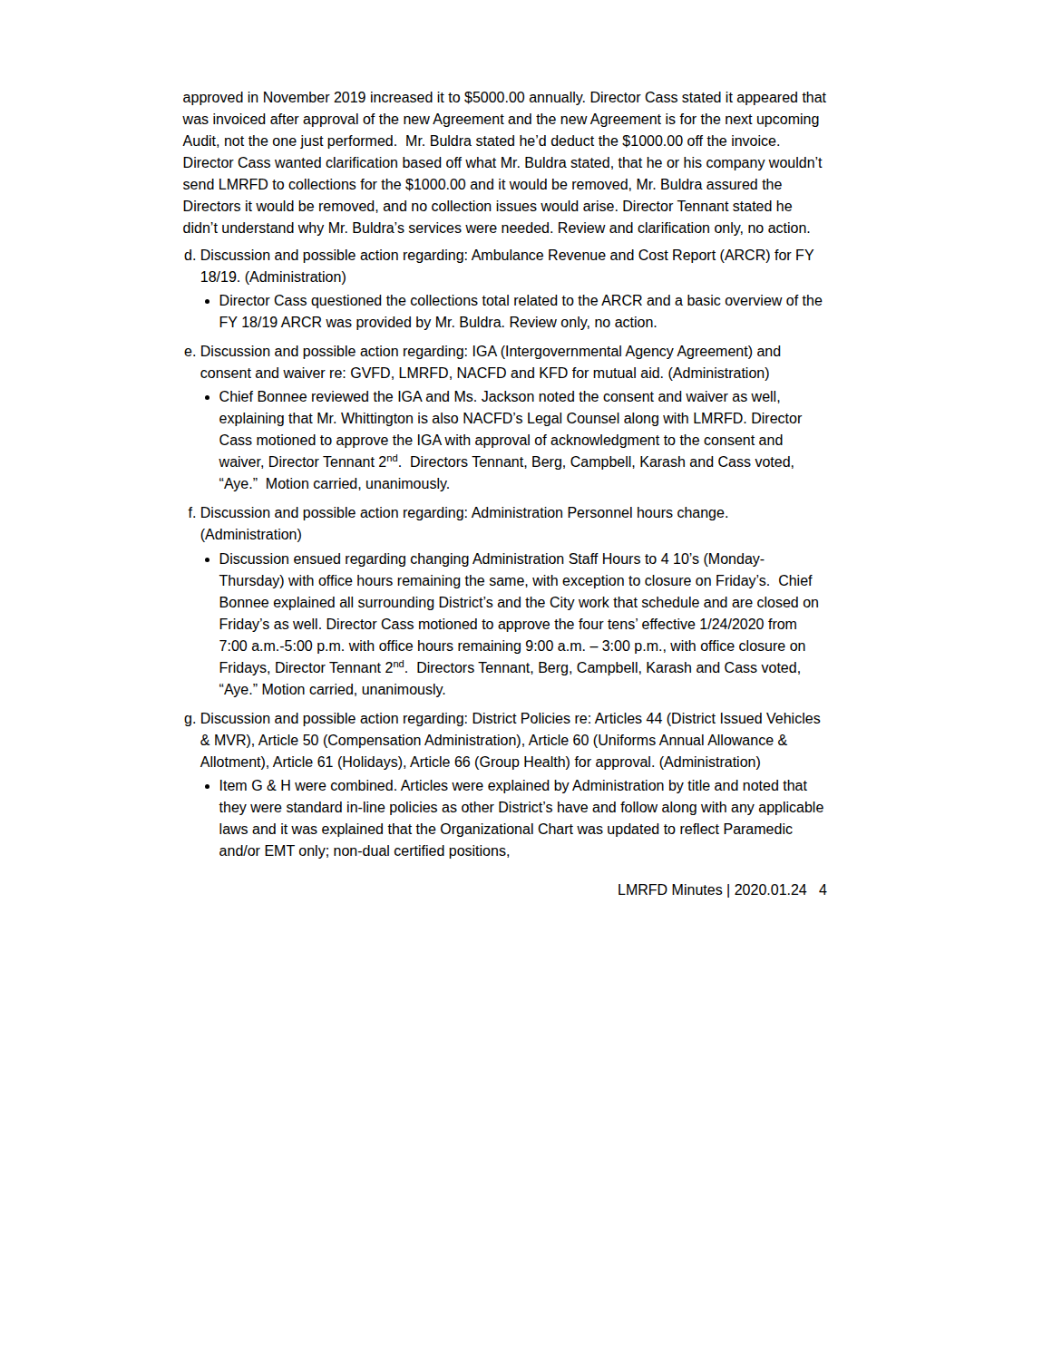approved in November 2019 increased it to $5000.00 annually. Director Cass stated it appeared that was invoiced after approval of the new Agreement and the new Agreement is for the next upcoming Audit, not the one just performed. Mr. Buldra stated he’d deduct the $1000.00 off the invoice. Director Cass wanted clarification based off what Mr. Buldra stated, that he or his company wouldn’t send LMRFD to collections for the $1000.00 and it would be removed, Mr. Buldra assured the Directors it would be removed, and no collection issues would arise. Director Tennant stated he didn’t understand why Mr. Buldra’s services were needed. Review and clarification only, no action.
Discussion and possible action regarding: Ambulance Revenue and Cost Report (ARCR) for FY 18/19. (Administration)
Director Cass questioned the collections total related to the ARCR and a basic overview of the FY 18/19 ARCR was provided by Mr. Buldra. Review only, no action.
Discussion and possible action regarding: IGA (Intergovernmental Agency Agreement) and consent and waiver re: GVFD, LMRFD, NACFD and KFD for mutual aid. (Administration)
Chief Bonnee reviewed the IGA and Ms. Jackson noted the consent and waiver as well, explaining that Mr. Whittington is also NACFD’s Legal Counsel along with LMRFD. Director Cass motioned to approve the IGA with approval of acknowledgment to the consent and waiver, Director Tennant 2nd. Directors Tennant, Berg, Campbell, Karash and Cass voted, “Aye.” Motion carried, unanimously.
Discussion and possible action regarding: Administration Personnel hours change. (Administration)
Discussion ensued regarding changing Administration Staff Hours to 4 10’s (Monday-Thursday) with office hours remaining the same, with exception to closure on Friday’s. Chief Bonnee explained all surrounding District’s and the City work that schedule and are closed on Friday’s as well. Director Cass motioned to approve the four tens’ effective 1/24/2020 from 7:00 a.m.-5:00 p.m. with office hours remaining 9:00 a.m. – 3:00 p.m., with office closure on Fridays, Director Tennant 2nd. Directors Tennant, Berg, Campbell, Karash and Cass voted, “Aye.” Motion carried, unanimously.
Discussion and possible action regarding: District Policies re: Articles 44 (District Issued Vehicles & MVR), Article 50 (Compensation Administration), Article 60 (Uniforms Annual Allowance & Allotment), Article 61 (Holidays), Article 66 (Group Health) for approval. (Administration)
Item G & H were combined. Articles were explained by Administration by title and noted that they were standard in-line policies as other District’s have and follow along with any applicable laws and it was explained that the Organizational Chart was updated to reflect Paramedic and/or EMT only; non-dual certified positions,
LMRFD Minutes | 2020.01.24 4